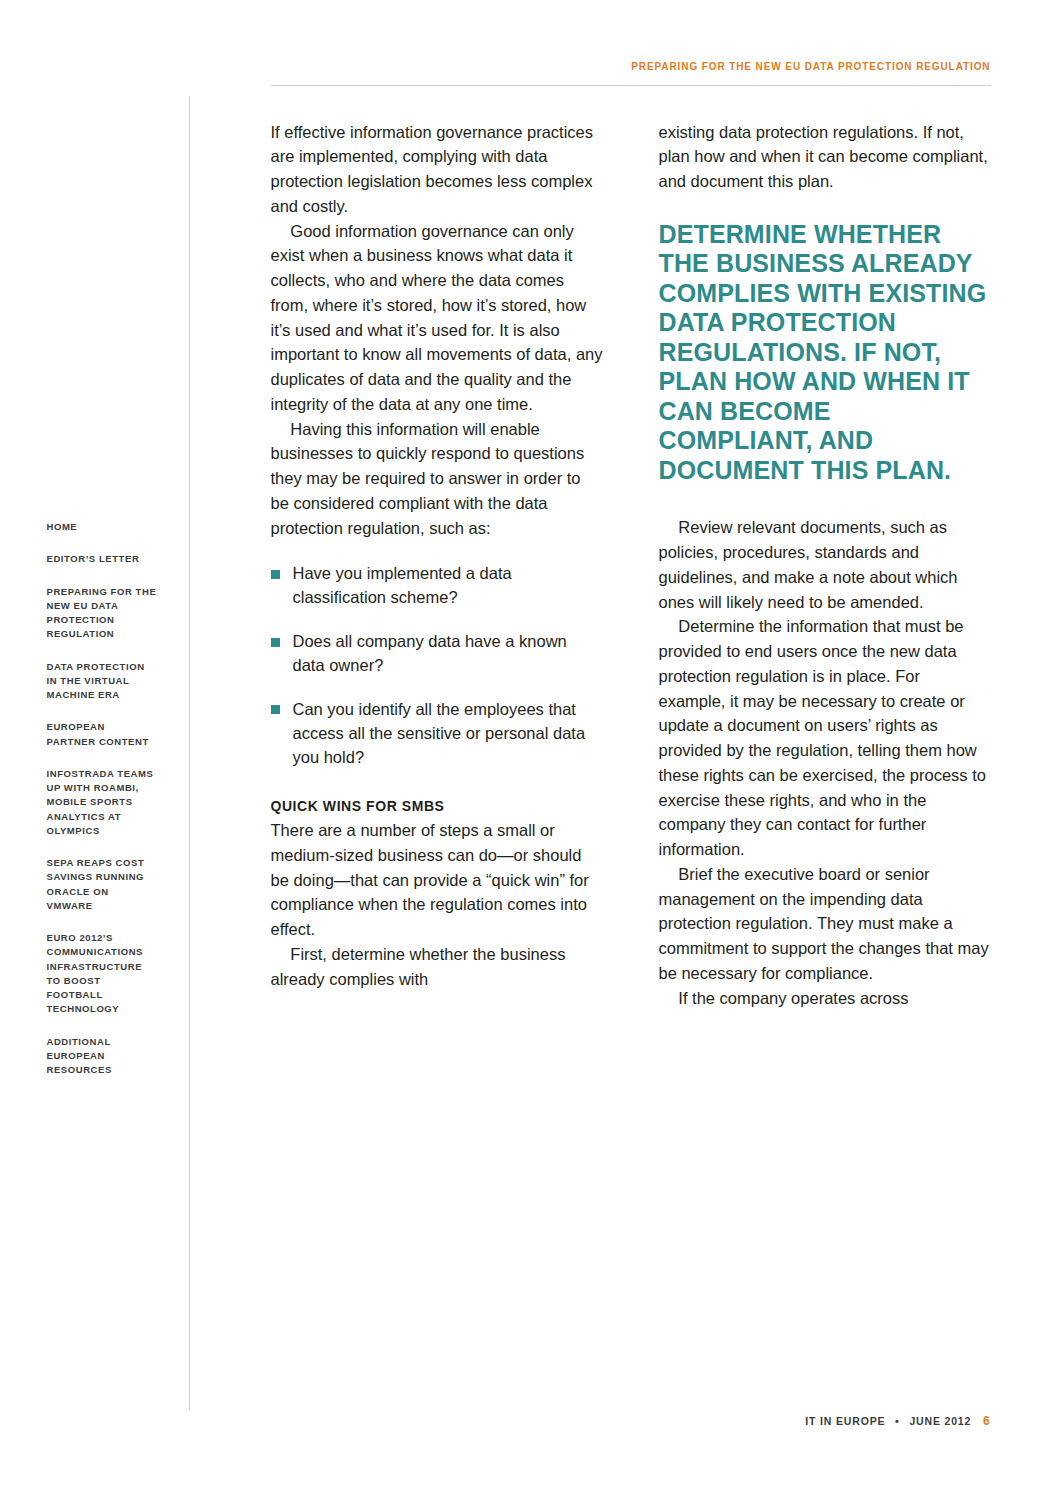Preparing for the New EU Data Protection Regulation
Home
Editor’s Letter
Preparing for the New EU Data Protection Regulation
Data Protection in the Virtual Machine Era
European Partner Content
Infostrada Teams Up with Roambi, Mobile Sports Analytics at Olympics
SEPA Reaps Cost Savings Running Oracle on VMware
Euro 2012’s Communications Infrastructure to Boost Football Technology
Additional European Resources
If effective information governance practices are implemented, complying with data protection legislation becomes less complex and costly.
Good information governance can only exist when a business knows what data it collects, who and where the data comes from, where it’s stored, how it’s stored, how it’s used and what it’s used for. It is also important to know all movements of data, any duplicates of data and the quality and the integrity of the data at any one time.
Having this information will enable businesses to quickly respond to questions they may be required to answer in order to be considered compliant with the data protection regulation, such as:
Have you implemented a data classification scheme?
Does all company data have a known data owner?
Can you identify all the employees that access all the sensitive or personal data you hold?
Quick Wins for SMBs
There are a number of steps a small or medium-sized business can do—or should be doing—that can provide a “quick win” for compliance when the regulation comes into effect.
First, determine whether the business already complies with
existing data protection regulations. If not, plan how and when it can become compliant, and document this plan.
Determine whether the business already complies with existing data protection regulations. If not, plan how and when it can become compliant, and document this plan.
Review relevant documents, such as policies, procedures, standards and guidelines, and make a note about which ones will likely need to be amended.
Determine the information that must be provided to end users once the new data protection regulation is in place. For example, it may be necessary to create or update a document on users’ rights as provided by the regulation, telling them how these rights can be exercised, the process to exercise these rights, and who in the company they can contact for further information.
Brief the executive board or senior management on the impending data protection regulation. They must make a commitment to support the changes that may be necessary for compliance.
If the company operates across
IT in Europe • June 2012 6